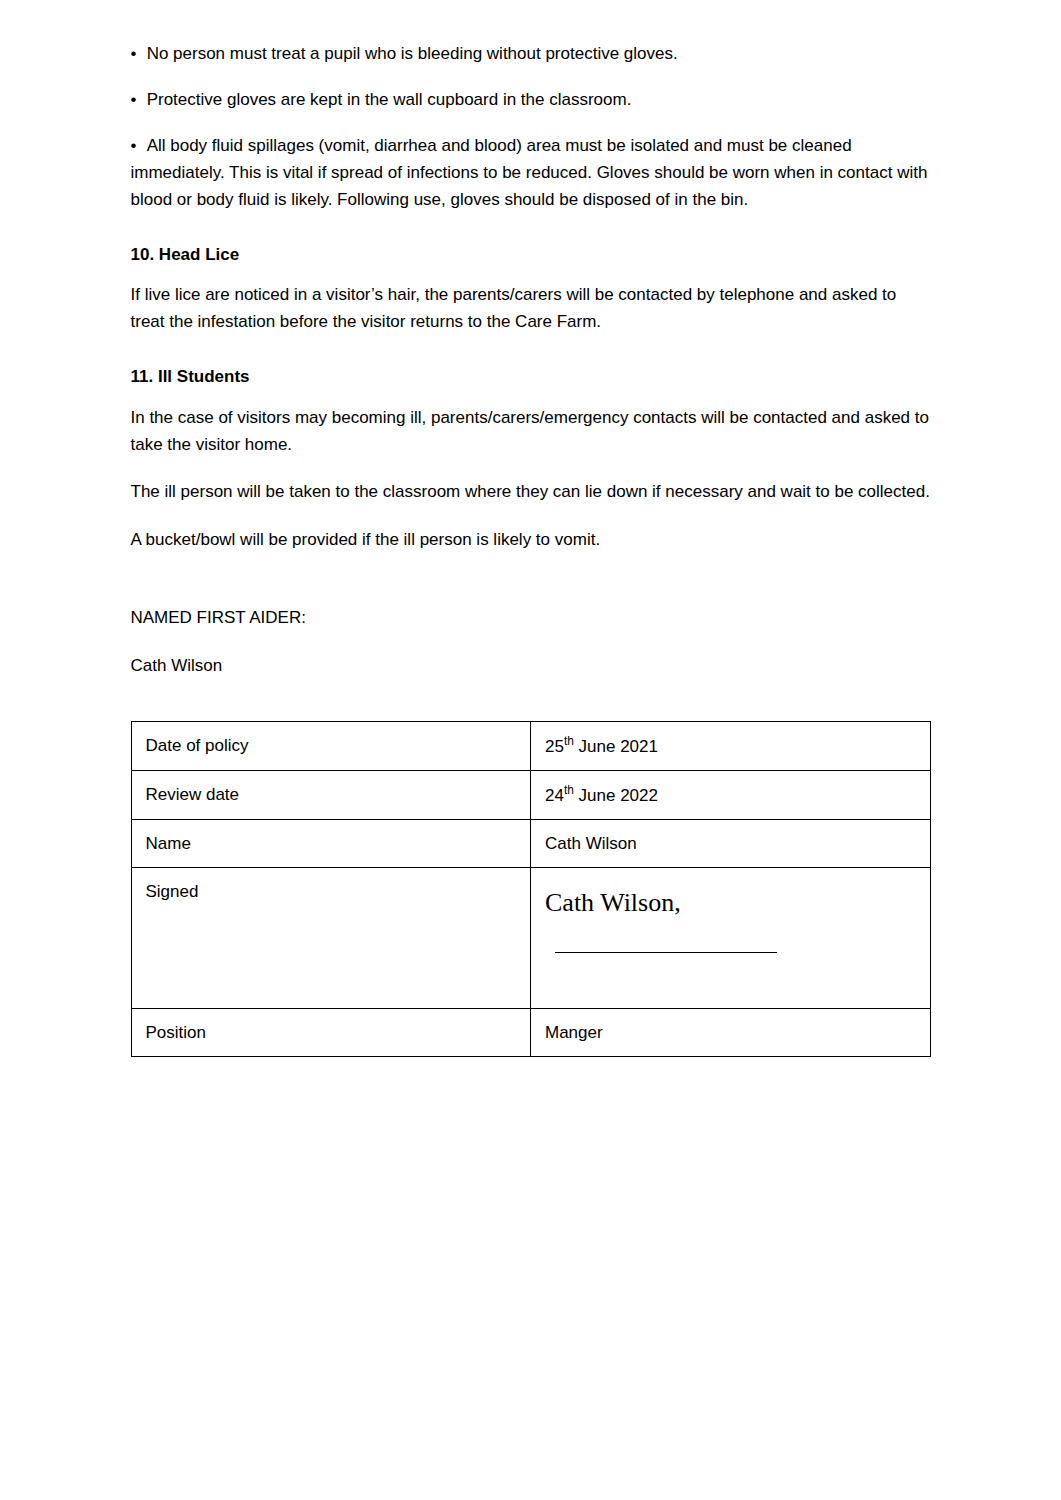No person must treat a pupil who is bleeding without protective gloves.
Protective gloves are kept in the wall cupboard in the classroom.
All body fluid spillages (vomit, diarrhea and blood) area must be isolated and must be cleaned immediately. This is vital if spread of infections to be reduced. Gloves should be worn when in contact with blood or body fluid is likely. Following use, gloves should be disposed of in the bin.
10. Head Lice
If live lice are noticed in a visitor’s hair, the parents/carers will be contacted by telephone and asked to treat the infestation before the visitor returns to the Care Farm.
11. Ill Students
In the case of visitors may becoming ill, parents/carers/emergency contacts will be contacted and asked to take the visitor home.
The ill person will be taken to the classroom where they can lie down if necessary and wait to be collected.
A bucket/bowl will be provided if the ill person is likely to vomit.
NAMED FIRST AIDER:
Cath Wilson
| Date of policy | 25 th June 2021 |
| Review date | 24 th June 2022 |
| Name | Cath Wilson |
| Signed | Cath Wilson, |
| Position | Manger |